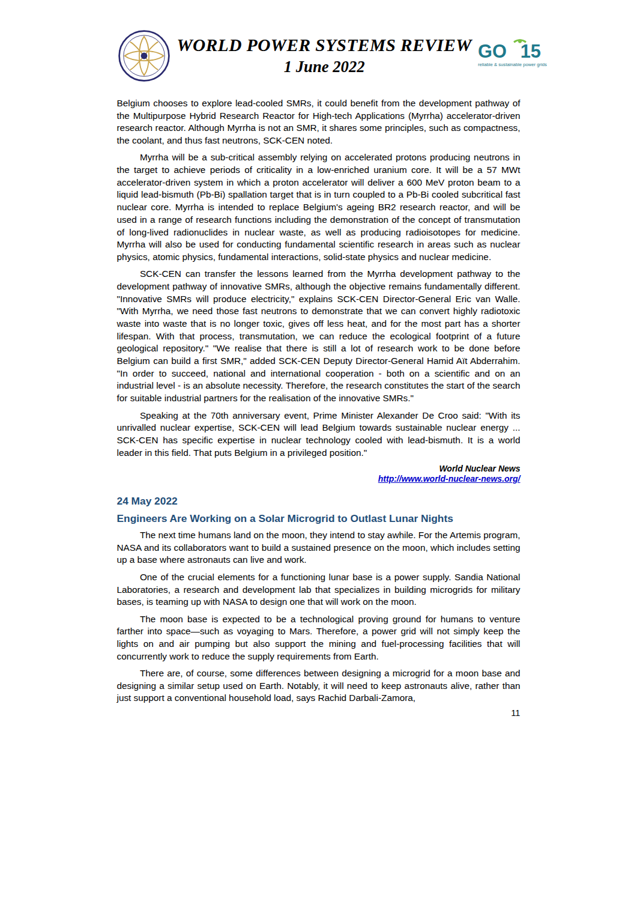WORLD POWER SYSTEMS REVIEW
1 June 2022
GO 15 reliable & sustainable power grids
Belgium chooses to explore lead-cooled SMRs, it could benefit from the development pathway of the Multipurpose Hybrid Research Reactor for High-tech Applications (Myrrha) accelerator-driven research reactor. Although Myrrha is not an SMR, it shares some principles, such as compactness, the coolant, and thus fast neutrons, SCK-CEN noted.
Myrrha will be a sub-critical assembly relying on accelerated protons producing neutrons in the target to achieve periods of criticality in a low-enriched uranium core. It will be a 57 MWt accelerator-driven system in which a proton accelerator will deliver a 600 MeV proton beam to a liquid lead-bismuth (Pb-Bi) spallation target that is in turn coupled to a Pb-Bi cooled subcritical fast nuclear core. Myrrha is intended to replace Belgium's ageing BR2 research reactor, and will be used in a range of research functions including the demonstration of the concept of transmutation of long-lived radionuclides in nuclear waste, as well as producing radioisotopes for medicine. Myrrha will also be used for conducting fundamental scientific research in areas such as nuclear physics, atomic physics, fundamental interactions, solid-state physics and nuclear medicine.
SCK-CEN can transfer the lessons learned from the Myrrha development pathway to the development pathway of innovative SMRs, although the objective remains fundamentally different. "Innovative SMRs will produce electricity," explains SCK-CEN Director-General Eric van Walle. "With Myrrha, we need those fast neutrons to demonstrate that we can convert highly radiotoxic waste into waste that is no longer toxic, gives off less heat, and for the most part has a shorter lifespan. With that process, transmutation, we can reduce the ecological footprint of a future geological repository." "We realise that there is still a lot of research work to be done before Belgium can build a first SMR," added SCK-CEN Deputy Director-General Hamid Aït Abderrahim. "In order to succeed, national and international cooperation - both on a scientific and on an industrial level - is an absolute necessity. Therefore, the research constitutes the start of the search for suitable industrial partners for the realisation of the innovative SMRs."
Speaking at the 70th anniversary event, Prime Minister Alexander De Croo said: "With its unrivalled nuclear expertise, SCK-CEN will lead Belgium towards sustainable nuclear energy ... SCK-CEN has specific expertise in nuclear technology cooled with lead-bismuth. It is a world leader in this field. That puts Belgium in a privileged position."
World Nuclear News
http://www.world-nuclear-news.org/
24 May 2022
Engineers Are Working on a Solar Microgrid to Outlast Lunar Nights
The next time humans land on the moon, they intend to stay awhile. For the Artemis program, NASA and its collaborators want to build a sustained presence on the moon, which includes setting up a base where astronauts can live and work.
One of the crucial elements for a functioning lunar base is a power supply. Sandia National Laboratories, a research and development lab that specializes in building microgrids for military bases, is teaming up with NASA to design one that will work on the moon.
The moon base is expected to be a technological proving ground for humans to venture farther into space—such as voyaging to Mars. Therefore, a power grid will not simply keep the lights on and air pumping but also support the mining and fuel-processing facilities that will concurrently work to reduce the supply requirements from Earth.
There are, of course, some differences between designing a microgrid for a moon base and designing a similar setup used on Earth. Notably, it will need to keep astronauts alive, rather than just support a conventional household load, says Rachid Darbali-Zamora,
11